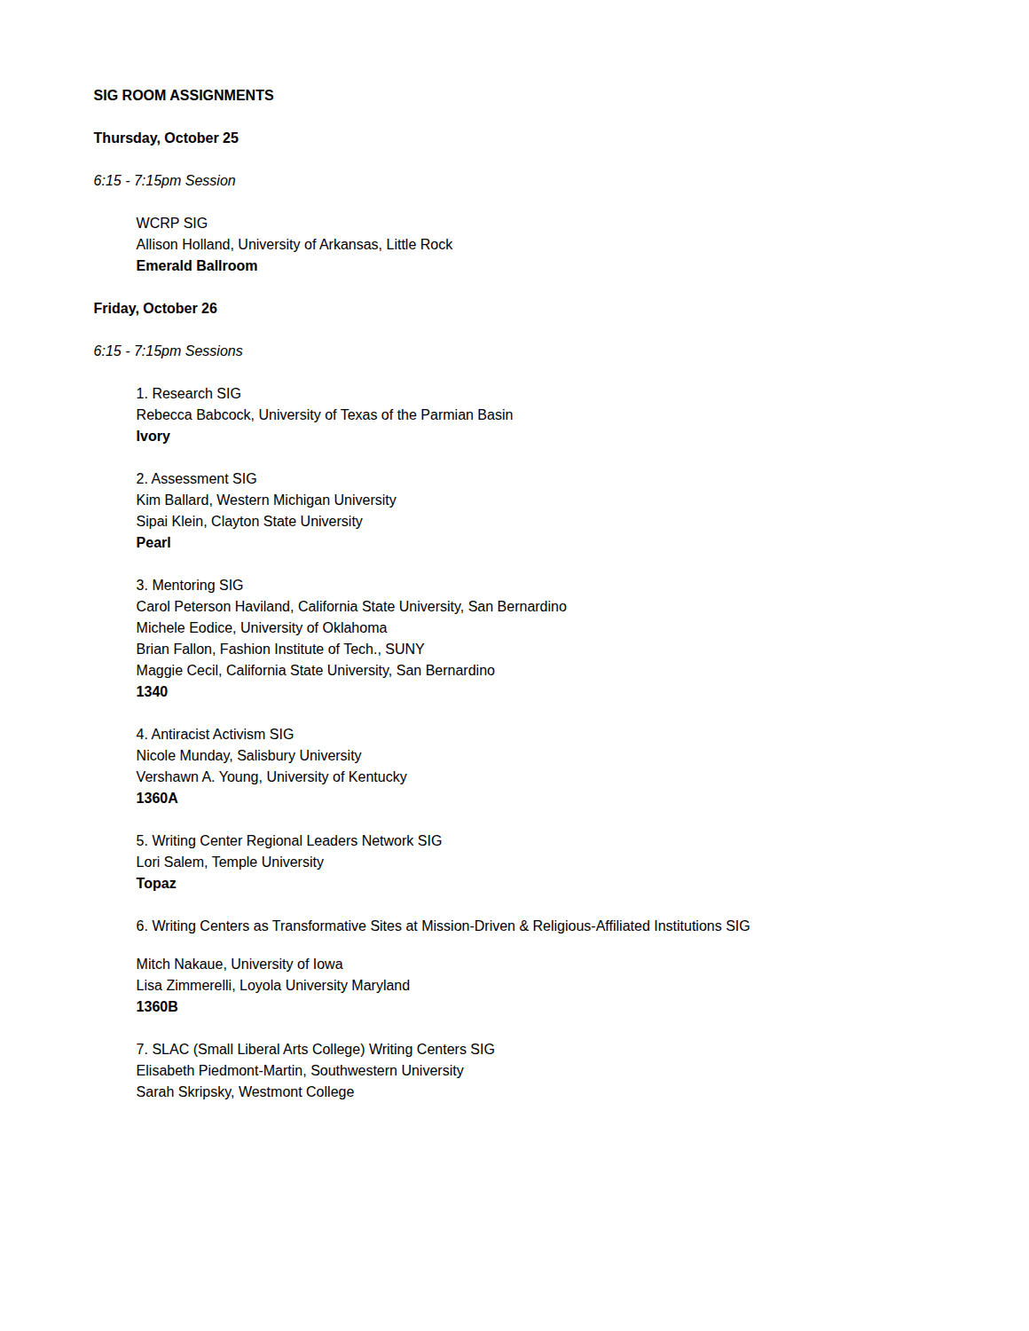SIG ROOM ASSIGNMENTS
Thursday, October 25
6:15 - 7:15pm Session
WCRP SIG
Allison Holland, University of Arkansas, Little Rock
Emerald Ballroom
Friday, October 26
6:15 - 7:15pm Sessions
1. Research SIG
Rebecca Babcock, University of Texas of the Parmian Basin
Ivory
2. Assessment SIG
Kim Ballard, Western Michigan University
Sipai Klein, Clayton State University
Pearl
3. Mentoring SIG
Carol Peterson Haviland, California State University, San Bernardino
Michele Eodice, University of Oklahoma
Brian Fallon, Fashion Institute of Tech., SUNY
Maggie Cecil, California State University, San Bernardino
1340
4. Antiracist Activism SIG
Nicole Munday, Salisbury University
Vershawn A. Young, University of Kentucky
1360A
5. Writing Center Regional Leaders Network SIG
Lori Salem, Temple University
Topaz
6. Writing Centers as Transformative Sites at Mission-Driven & Religious-Affiliated Institutions SIG
Mitch Nakaue, University of Iowa
Lisa Zimmerelli, Loyola University Maryland
1360B
7. SLAC (Small Liberal Arts College) Writing Centers SIG
Elisabeth Piedmont-Martin, Southwestern University
Sarah Skripsky, Westmont College